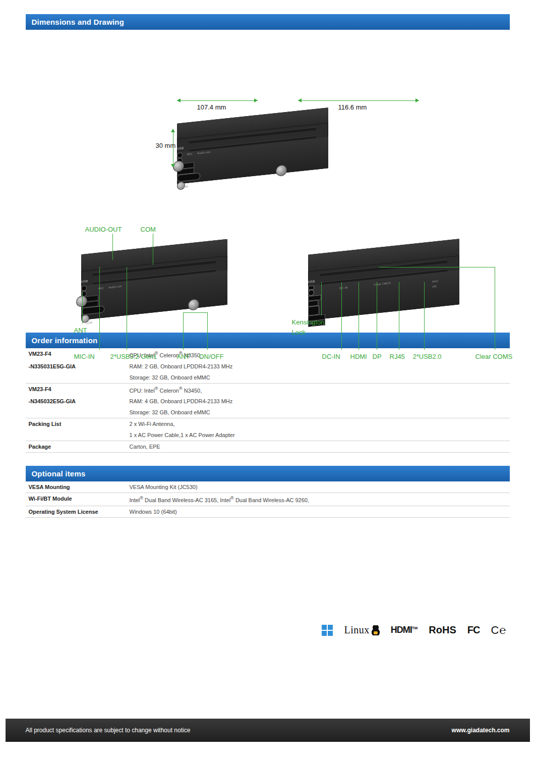Dimensions and Drawing
MIC
Audio-out
107.4 mm
116.6 mm
30 mm
MIC
Audio-out
AUDIO-OUT
COM
ANT
MIC-IN
2*USB3.2 Gen1
ANT
ON/OFF
DC-IN
Clear CMOS
AHC
ON
Kensington
Lock
DC-IN
HDMI
DP
RJ45
2*USB2.0
Clear COMS
Order information
| VM23-F4 | CPU: Intel ® Celeron ® N3350, |
| -N335031E5G-GIA | RAM: 2 GB, Onboard LPDDR4-2133 MHz |
| | Storage: 32 GB, Onboard eMMC |
| VM23-F4 | CPU: Intel ® Celeron ® N3450, |
| -N345032E5G-GIA | RAM: 4 GB, Onboard LPDDR4-2133 MHz |
| | Storage: 32 GB, Onboard eMMC |
| Packing List | 2 x Wi-Fi Antenna, |
| | 1 x AC Power Cable,1 x AC Power Adapter |
| Package | Carton, EPE |
Optional items
| VESA Mounting | VESA Mounting Kit (JC530) |
| Wi-Fi/BT Module | Intel ® Dual Band Wireless-AC 3165, Intel ® Dual Band Wireless-AC 9260, |
| Operating System License | Windows 10 (64bit) |
Linux HDMITM RoHS FC C℮
All product specifications are subject to change without notice
www.giadatech.com